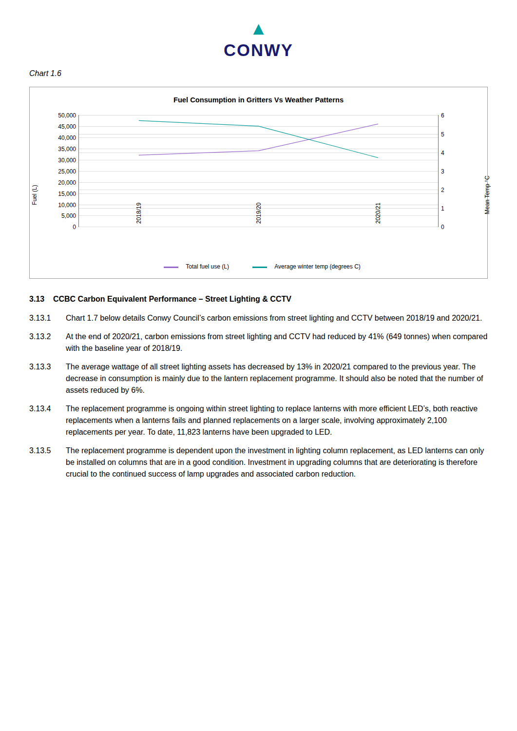▲
CONWY
Chart 1.6
Fuel Consumption in Gritters Vs Weather Patterns
Fuel (L)
Mean Temp °C
50,0006
45,000
5
40,000
35,000
4
30,000
25,0003
20,000
2
15,000
10,000
1
5,000
00
2018/19
2019/20
2020/21
Total fuel use (L) Average winter temp (degrees C)
3.13 CCBC Carbon Equivalent Performance – Street Lighting & CCTV
3.13.1
Chart 1.7 below details Conwy Council’s carbon emissions from street lighting and CCTV between 2018/19 and 2020/21.
3.13.2
At the end of 2020/21, carbon emissions from street lighting and CCTV had reduced by 41% (649 tonnes) when compared with the baseline year of 2018/19.
3.13.3
The average wattage of all street lighting assets has decreased by 13% in 2020/21 compared to the previous year. The decrease in consumption is mainly due to the lantern replacement programme. It should also be noted that the number of assets reduced by 6%.
3.13.4
The replacement programme is ongoing within street lighting to replace lanterns with more efficient LED’s, both reactive replacements when a lanterns fails and planned replacements on a larger scale, involving approximately 2,100 replacements per year. To date, 11,823 lanterns have been upgraded to LED.
3.13.5
The replacement programme is dependent upon the investment in lighting column replacement, as LED lanterns can only be installed on columns that are in a good condition. Investment in upgrading columns that are deteriorating is therefore crucial to the continued success of lamp upgrades and associated carbon reduction.